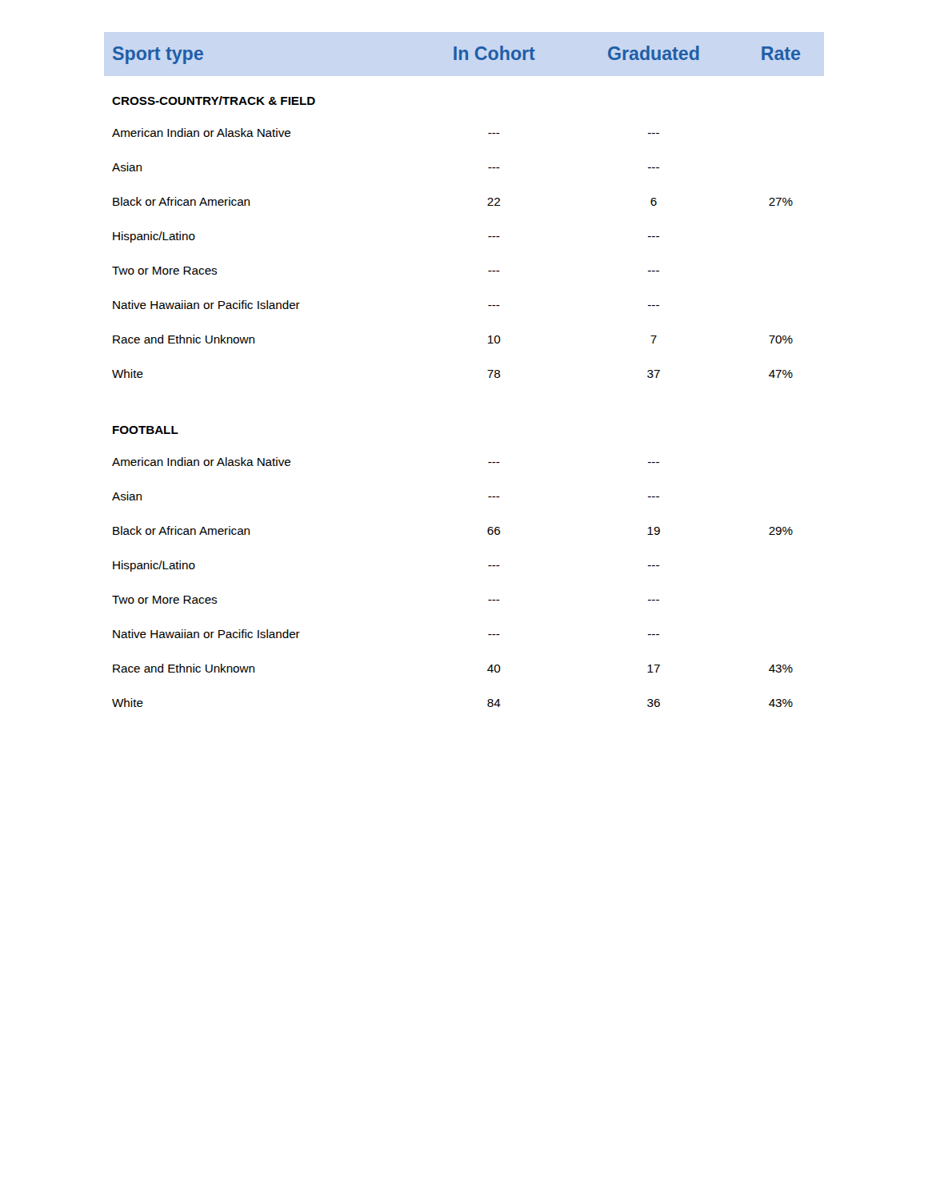| Sport type | In Cohort | Graduated | Rate |
| --- | --- | --- | --- |
| CROSS-COUNTRY/TRACK & FIELD |
| American Indian or Alaska Native | --- | --- | |
| Asian | --- | --- | |
| Black or African American | 22 | 6 | 27% |
| Hispanic/Latino | --- | --- | |
| Two or More Races | --- | --- | |
| Native Hawaiian or Pacific Islander | --- | --- | |
| Race and Ethnic Unknown | 10 | 7 | 70% |
| White | 78 | 37 | 47% |
| FOOTBALL |
| American Indian or Alaska Native | --- | --- | |
| Asian | --- | --- | |
| Black or African American | 66 | 19 | 29% |
| Hispanic/Latino | --- | --- | |
| Two or More Races | --- | --- | |
| Native Hawaiian or Pacific Islander | --- | --- | |
| Race and Ethnic Unknown | 40 | 17 | 43% |
| White | 84 | 36 | 43% |